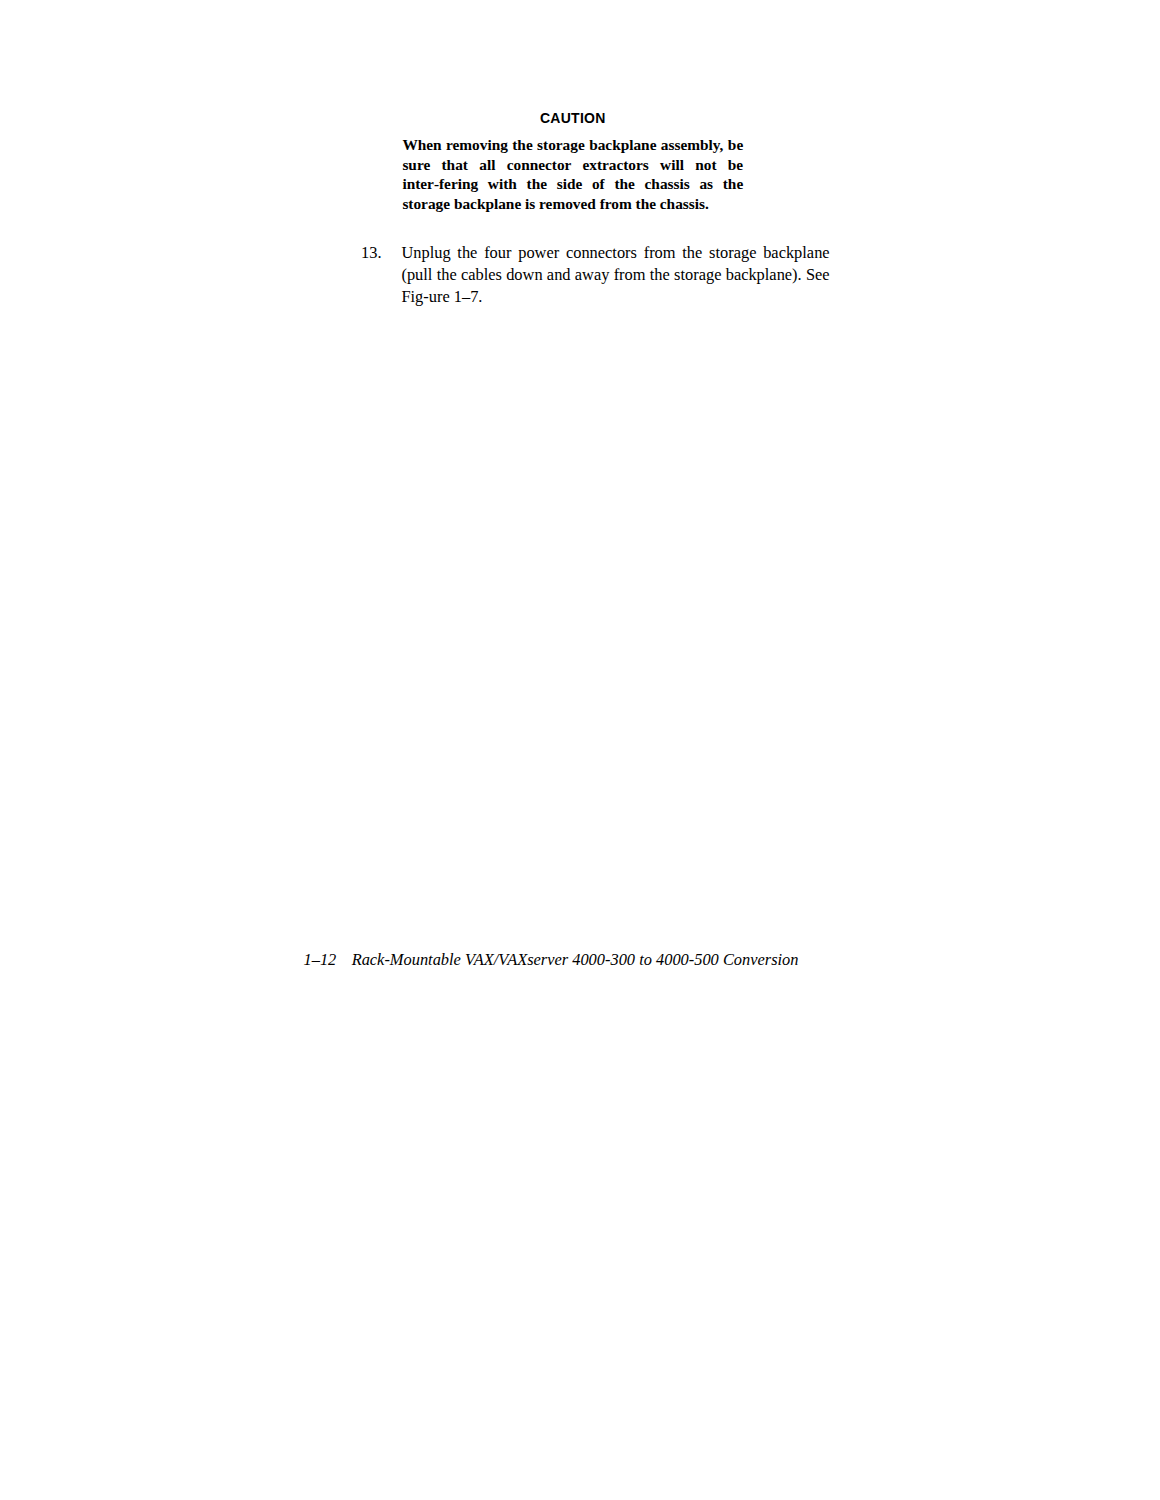CAUTION
When removing the storage backplane assembly, be sure that all connector extractors will not be inter‑fering with the side of the chassis as the storage backplane is removed from the chassis.
13. Unplug the four power connectors from the storage backplane (pull the cables down and away from the storage backplane). See Fig‑ure 1–7.
1–12 Rack-Mountable VAX/VAXserver 4000-300 to 4000-500 Conversion